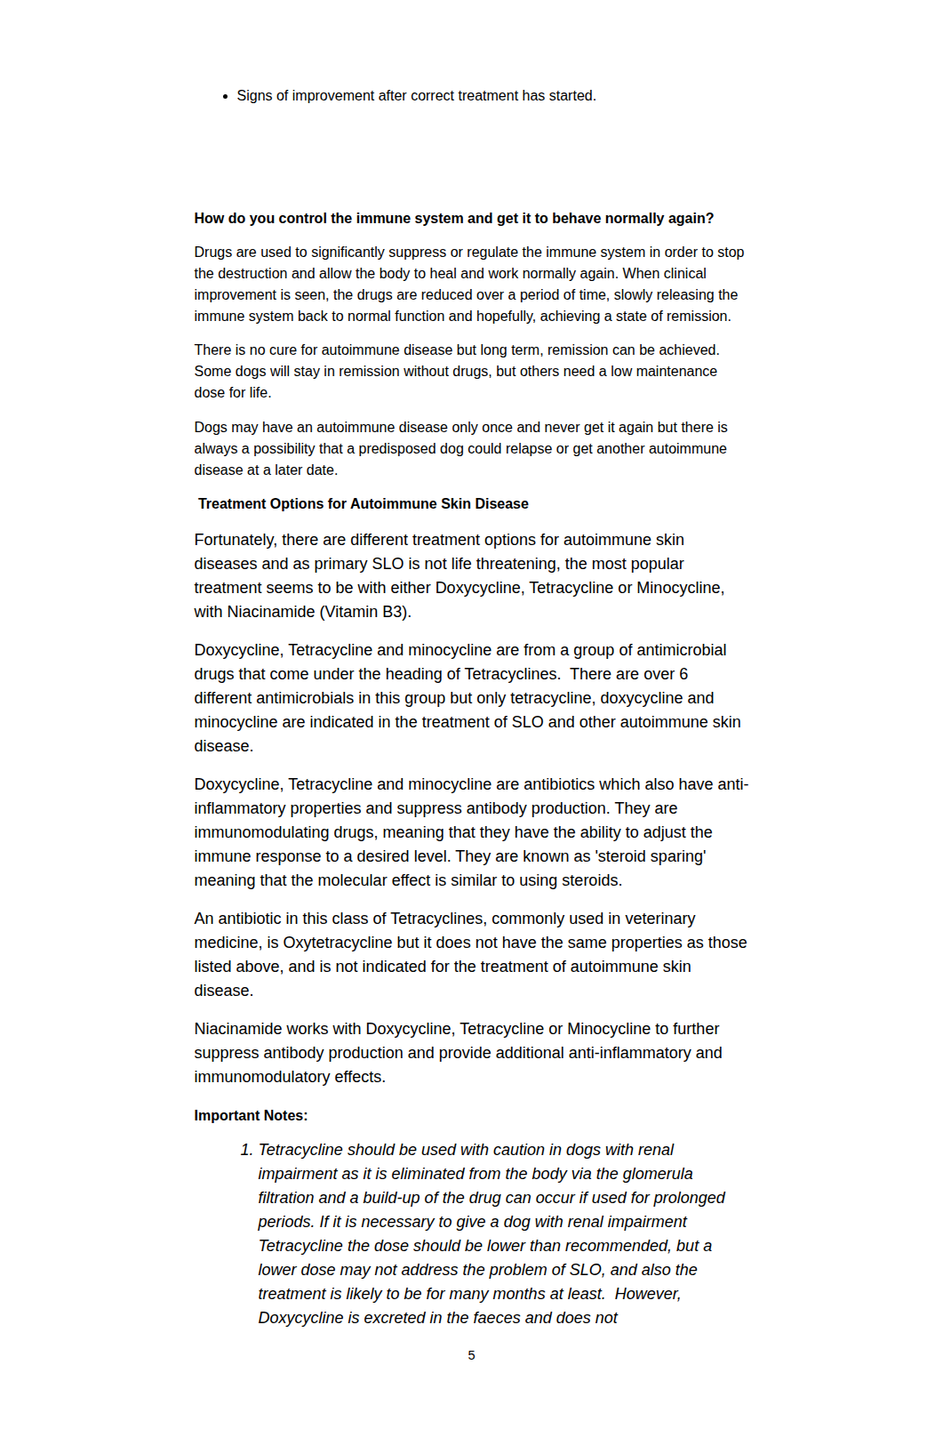Signs of improvement after correct treatment has started.
How do you control the immune system and get it to behave normally again?
Drugs are used to significantly suppress or regulate the immune system in order to stop the destruction and allow the body to heal and work normally again. When clinical improvement is seen, the drugs are reduced over a period of time, slowly releasing the immune system back to normal function and hopefully, achieving a state of remission.
There is no cure for autoimmune disease but long term, remission can be achieved. Some dogs will stay in remission without drugs, but others need a low maintenance dose for life.
Dogs may have an autoimmune disease only once and never get it again but there is always a possibility that a predisposed dog could relapse or get another autoimmune disease at a later date.
Treatment Options for Autoimmune Skin Disease
Fortunately, there are different treatment options for autoimmune skin diseases and as primary SLO is not life threatening, the most popular treatment seems to be with either Doxycycline, Tetracycline or Minocycline, with Niacinamide (Vitamin B3).
Doxycycline, Tetracycline and minocycline are from a group of antimicrobial drugs that come under the heading of Tetracyclines. There are over 6 different antimicrobials in this group but only tetracycline, doxycycline and minocycline are indicated in the treatment of SLO and other autoimmune skin disease.
Doxycycline, Tetracycline and minocycline are antibiotics which also have anti-inflammatory properties and suppress antibody production. They are immunomodulating drugs, meaning that they have the ability to adjust the immune response to a desired level. They are known as 'steroid sparing' meaning that the molecular effect is similar to using steroids.
An antibiotic in this class of Tetracyclines, commonly used in veterinary medicine, is Oxytetracycline but it does not have the same properties as those listed above, and is not indicated for the treatment of autoimmune skin disease.
Niacinamide works with Doxycycline, Tetracycline or Minocycline to further suppress antibody production and provide additional anti-inflammatory and immunomodulatory effects.
Important Notes:
Tetracycline should be used with caution in dogs with renal impairment as it is eliminated from the body via the glomerula filtration and a build-up of the drug can occur if used for prolonged periods. If it is necessary to give a dog with renal impairment Tetracycline the dose should be lower than recommended, but a lower dose may not address the problem of SLO, and also the treatment is likely to be for many months at least. However, Doxycycline is excreted in the faeces and does not
5